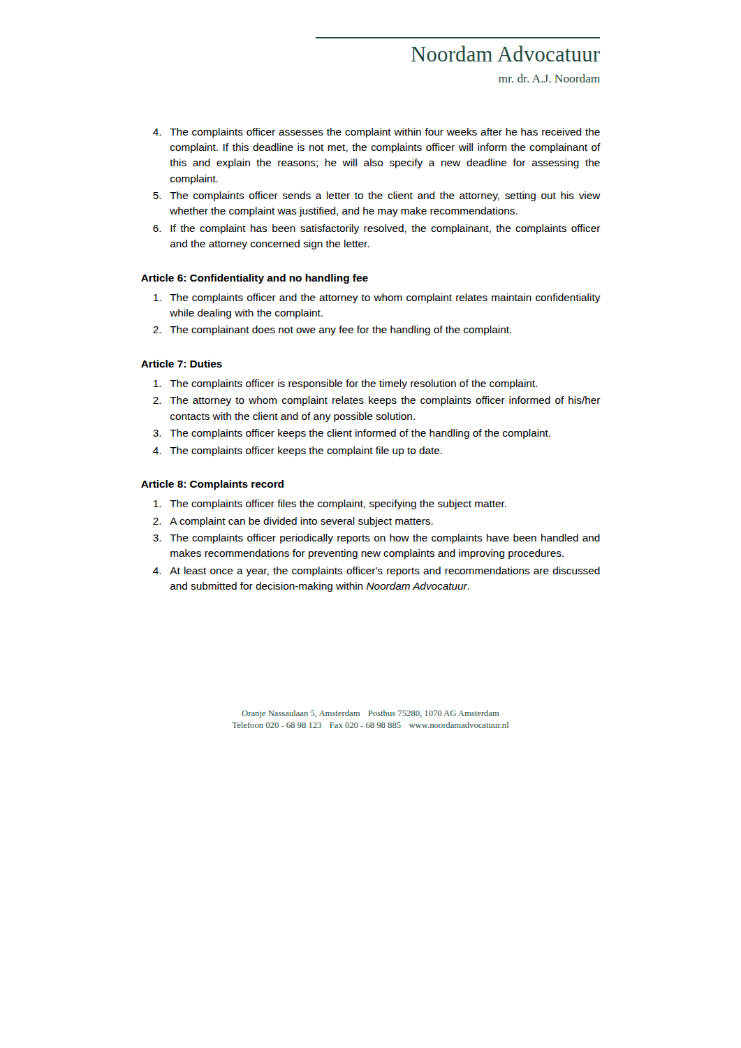Noordam Advocatuur
mr. dr. A.J. Noordam
The complaints officer assesses the complaint within four weeks after he has received the complaint. If this deadline is not met, the complaints officer will inform the complainant of this and explain the reasons; he will also specify a new deadline for assessing the complaint.
The complaints officer sends a letter to the client and the attorney, setting out his view whether the complaint was justified, and he may make recommendations.
If the complaint has been satisfactorily resolved, the complainant, the complaints officer and the attorney concerned sign the letter.
Article 6: Confidentiality and no handling fee
The complaints officer and the attorney to whom complaint relates maintain confidentiality while dealing with the complaint.
The complainant does not owe any fee for the handling of the complaint.
Article 7: Duties
The complaints officer is responsible for the timely resolution of the complaint.
The attorney to whom complaint relates keeps the complaints officer informed of his/her contacts with the client and of any possible solution.
The complaints officer keeps the client informed of the handling of the complaint.
The complaints officer keeps the complaint file up to date.
Article 8: Complaints record
The complaints officer files the complaint, specifying the subject matter.
A complaint can be divided into several subject matters.
The complaints officer periodically reports on how the complaints have been handled and makes recommendations for preventing new complaints and improving procedures.
At least once a year, the complaints officer's reports and recommendations are discussed and submitted for decision-making within Noordam Advocatuur.
Oranje Nassaulaan 5, Amsterdam Postbus 75280, 1070 AG Amsterdam
Telefoon 020 - 68 98 123 Fax 020 - 68 98 885 www.noordamadvocatuur.nl